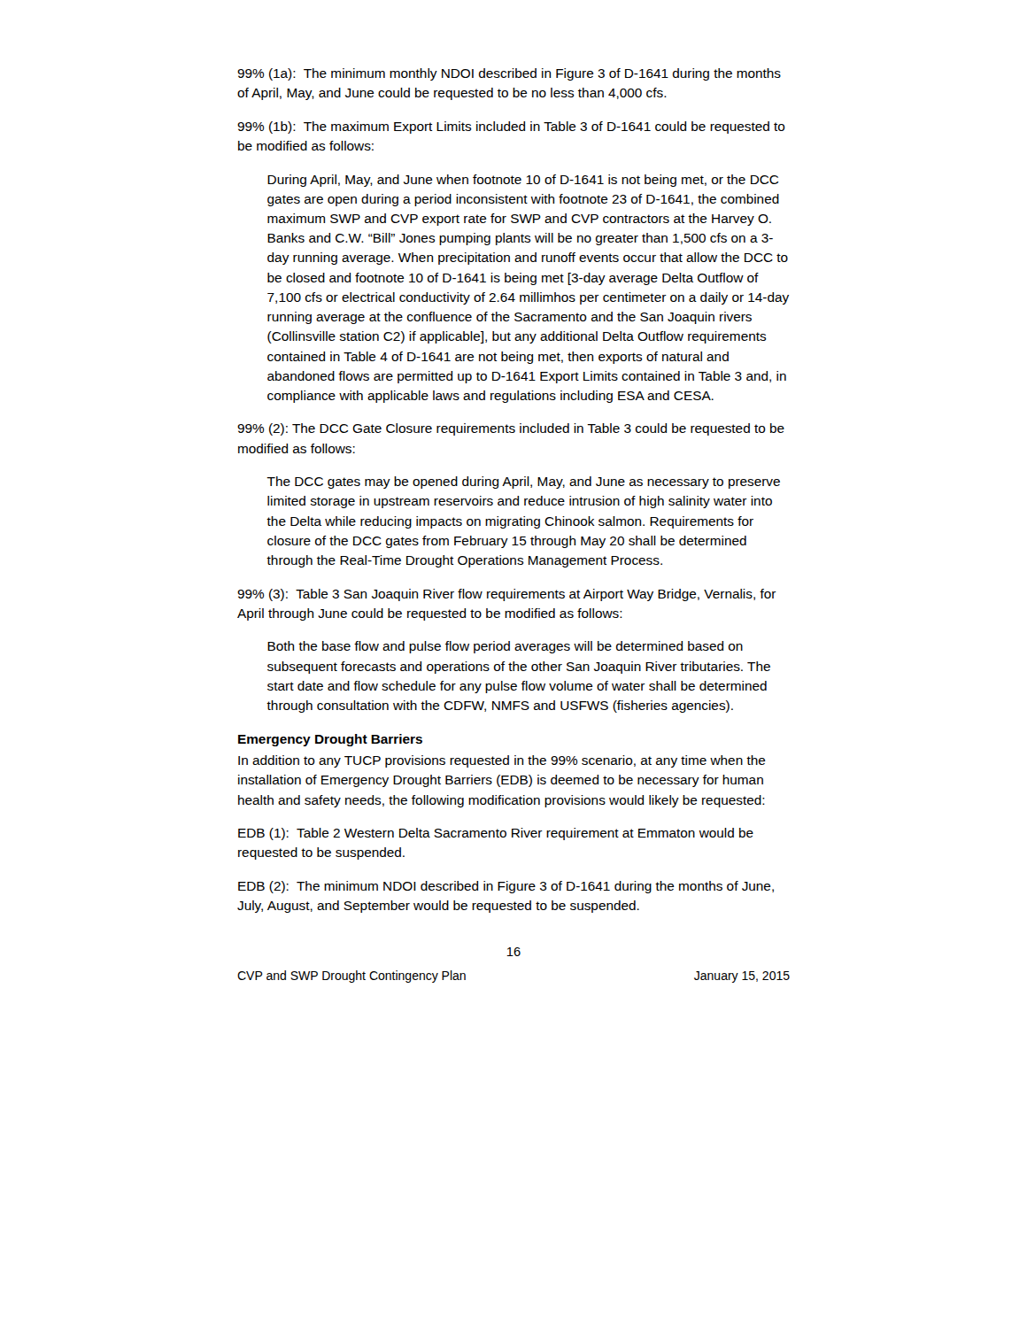99% (1a): The minimum monthly NDOI described in Figure 3 of D-1641 during the months of April, May, and June could be requested to be no less than 4,000 cfs.
99% (1b): The maximum Export Limits included in Table 3 of D-1641 could be requested to be modified as follows:
During April, May, and June when footnote 10 of D-1641 is not being met, or the DCC gates are open during a period inconsistent with footnote 23 of D-1641, the combined maximum SWP and CVP export rate for SWP and CVP contractors at the Harvey O. Banks and C.W. “Bill” Jones pumping plants will be no greater than 1,500 cfs on a 3-day running average. When precipitation and runoff events occur that allow the DCC to be closed and footnote 10 of D-1641 is being met [3-day average Delta Outflow of 7,100 cfs or electrical conductivity of 2.64 millimhos per centimeter on a daily or 14-day running average at the confluence of the Sacramento and the San Joaquin rivers (Collinsville station C2) if applicable], but any additional Delta Outflow requirements contained in Table 4 of D-1641 are not being met, then exports of natural and abandoned flows are permitted up to D-1641 Export Limits contained in Table 3 and, in compliance with applicable laws and regulations including ESA and CESA.
99% (2): The DCC Gate Closure requirements included in Table 3 could be requested to be modified as follows:
The DCC gates may be opened during April, May, and June as necessary to preserve limited storage in upstream reservoirs and reduce intrusion of high salinity water into the Delta while reducing impacts on migrating Chinook salmon. Requirements for closure of the DCC gates from February 15 through May 20 shall be determined through the Real-Time Drought Operations Management Process.
99% (3): Table 3 San Joaquin River flow requirements at Airport Way Bridge, Vernalis, for April through June could be requested to be modified as follows:
Both the base flow and pulse flow period averages will be determined based on subsequent forecasts and operations of the other San Joaquin River tributaries. The start date and flow schedule for any pulse flow volume of water shall be determined through consultation with the CDFW, NMFS and USFWS (fisheries agencies).
Emergency Drought Barriers
In addition to any TUCP provisions requested in the 99% scenario, at any time when the installation of Emergency Drought Barriers (EDB) is deemed to be necessary for human health and safety needs, the following modification provisions would likely be requested:
EDB (1): Table 2 Western Delta Sacramento River requirement at Emmaton would be requested to be suspended.
EDB (2): The minimum NDOI described in Figure 3 of D-1641 during the months of June, July, August, and September would be requested to be suspended.
16
CVP and SWP Drought Contingency Plan
January 15, 2015